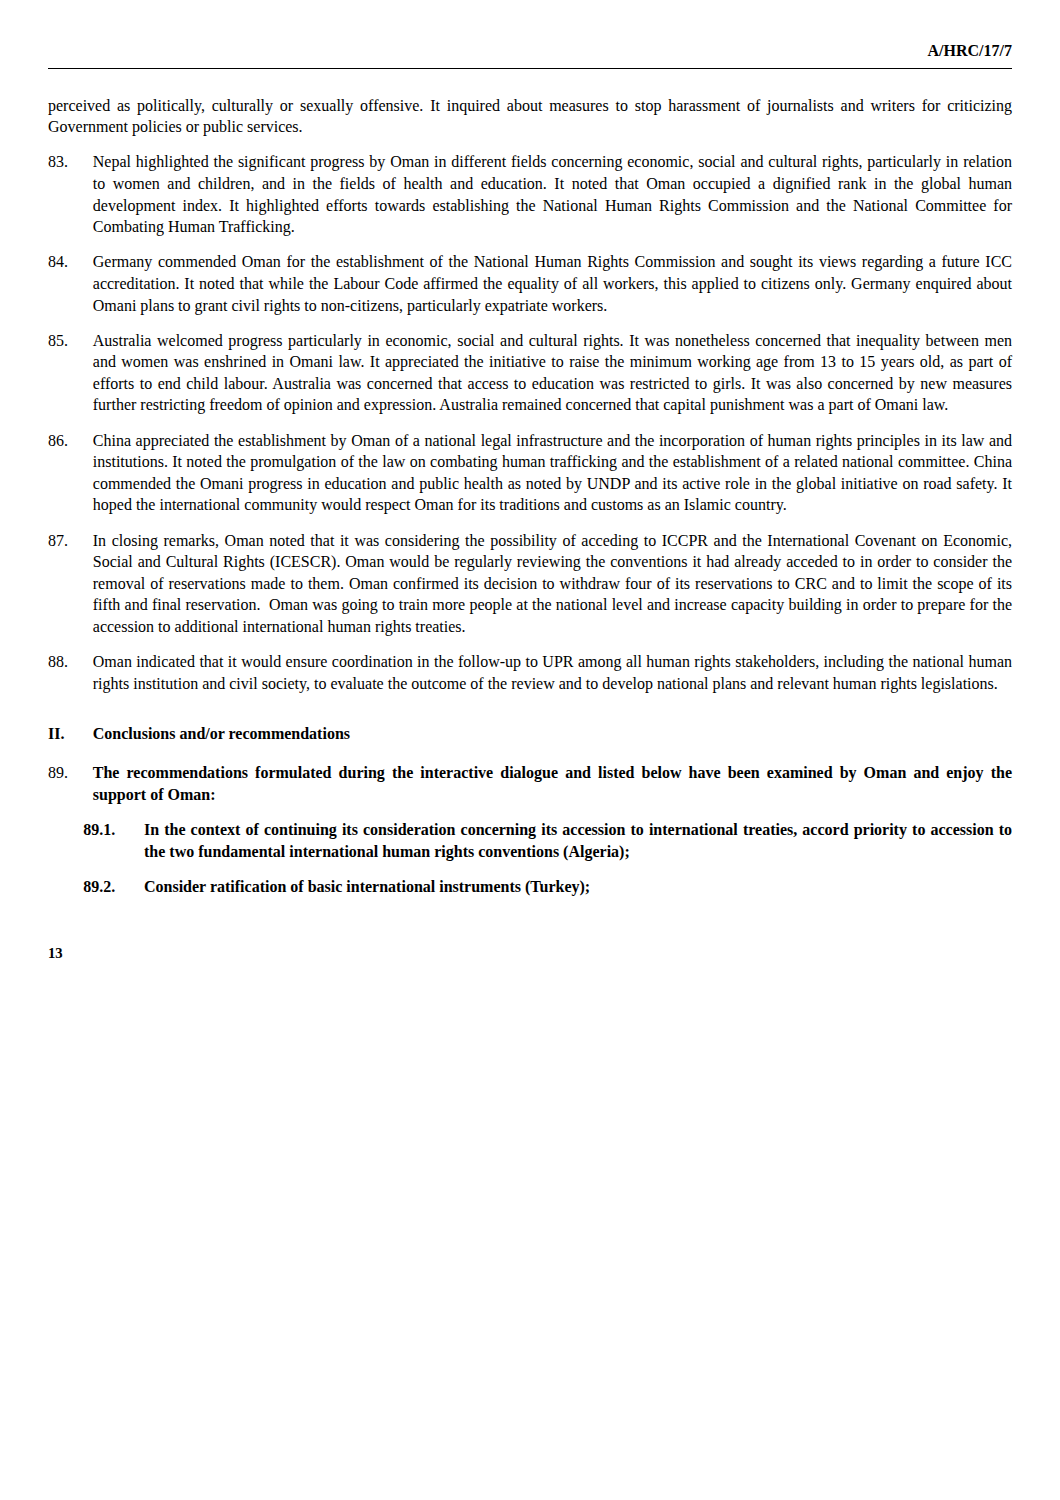A/HRC/17/7
perceived as politically, culturally or sexually offensive. It inquired about measures to stop harassment of journalists and writers for criticizing Government policies or public services.
83.
Nepal highlighted the significant progress by Oman in different fields concerning economic, social and cultural rights, particularly in relation to women and children, and in the fields of health and education. It noted that Oman occupied a dignified rank in the global human development index. It highlighted efforts towards establishing the National Human Rights Commission and the National Committee for Combating Human Trafficking.
84.
Germany commended Oman for the establishment of the National Human Rights Commission and sought its views regarding a future ICC accreditation. It noted that while the Labour Code affirmed the equality of all workers, this applied to citizens only. Germany enquired about Omani plans to grant civil rights to non-citizens, particularly expatriate workers.
85.
Australia welcomed progress particularly in economic, social and cultural rights. It was nonetheless concerned that inequality between men and women was enshrined in Omani law. It appreciated the initiative to raise the minimum working age from 13 to 15 years old, as part of efforts to end child labour. Australia was concerned that access to education was restricted to girls. It was also concerned by new measures further restricting freedom of opinion and expression. Australia remained concerned that capital punishment was a part of Omani law.
86.
China appreciated the establishment by Oman of a national legal infrastructure and the incorporation of human rights principles in its law and institutions. It noted the promulgation of the law on combating human trafficking and the establishment of a related national committee. China commended the Omani progress in education and public health as noted by UNDP and its active role in the global initiative on road safety. It hoped the international community would respect Oman for its traditions and customs as an Islamic country.
87.
In closing remarks, Oman noted that it was considering the possibility of acceding to ICCPR and the International Covenant on Economic, Social and Cultural Rights (ICESCR). Oman would be regularly reviewing the conventions it had already acceded to in order to consider the removal of reservations made to them. Oman confirmed its decision to withdraw four of its reservations to CRC and to limit the scope of its fifth and final reservation. Oman was going to train more people at the national level and increase capacity building in order to prepare for the accession to additional international human rights treaties.
88.
Oman indicated that it would ensure coordination in the follow-up to UPR among all human rights stakeholders, including the national human rights institution and civil society, to evaluate the outcome of the review and to develop national plans and relevant human rights legislations.
II. Conclusions and/or recommendations
89.
The recommendations formulated during the interactive dialogue and listed below have been examined by Oman and enjoy the support of Oman:
89.1.
In the context of continuing its consideration concerning its accession to international treaties, accord priority to accession to the two fundamental international human rights conventions (Algeria);
89.2.
Consider ratification of basic international instruments (Turkey);
13